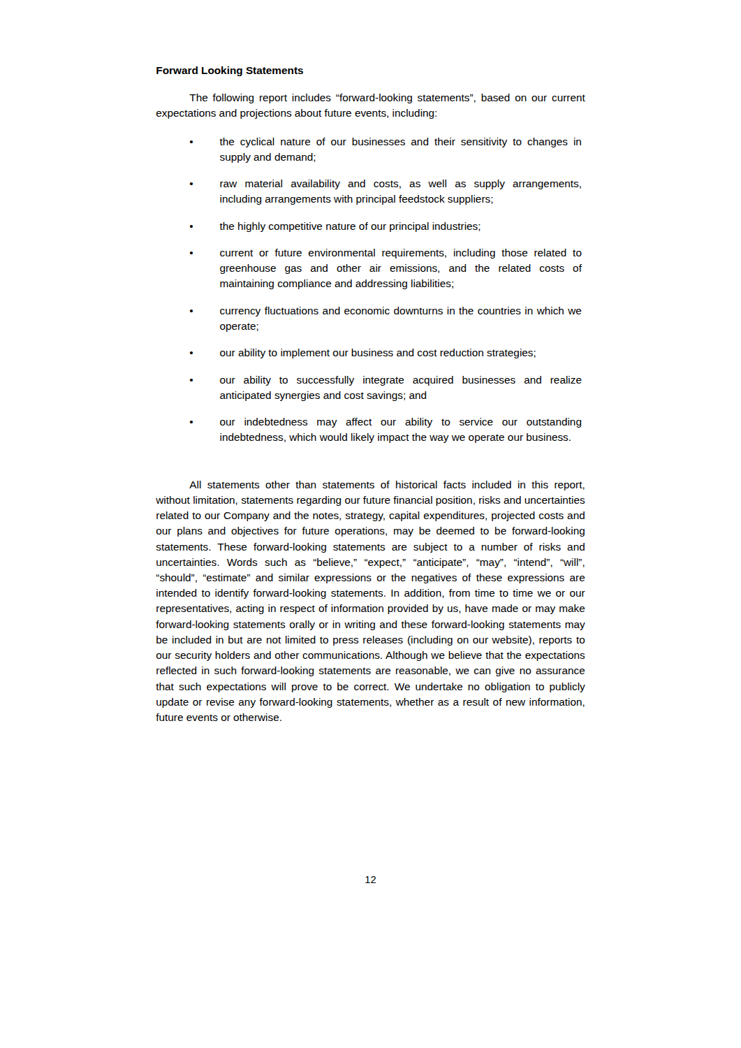Forward Looking Statements
The following report includes “forward-looking statements”, based on our current expectations and projections about future events, including:
the cyclical nature of our businesses and their sensitivity to changes in supply and demand;
raw material availability and costs, as well as supply arrangements, including arrangements with principal feedstock suppliers;
the highly competitive nature of our principal industries;
current or future environmental requirements, including those related to greenhouse gas and other air emissions, and the related costs of maintaining compliance and addressing liabilities;
currency fluctuations and economic downturns in the countries in which we operate;
our ability to implement our business and cost reduction strategies;
our ability to successfully integrate acquired businesses and realize anticipated synergies and cost savings; and
our indebtedness may affect our ability to service our outstanding indebtedness, which would likely impact the way we operate our business.
All statements other than statements of historical facts included in this report, without limitation, statements regarding our future financial position, risks and uncertainties related to our Company and the notes, strategy, capital expenditures, projected costs and our plans and objectives for future operations, may be deemed to be forward-looking statements. These forward-looking statements are subject to a number of risks and uncertainties. Words such as “believe,” “expect,” “anticipate”, “may”, “intend”, “will”, “should”, “estimate” and similar expressions or the negatives of these expressions are intended to identify forward-looking statements. In addition, from time to time we or our representatives, acting in respect of information provided by us, have made or may make forward-looking statements orally or in writing and these forward-looking statements may be included in but are not limited to press releases (including on our website), reports to our security holders and other communications. Although we believe that the expectations reflected in such forward-looking statements are reasonable, we can give no assurance that such expectations will prove to be correct. We undertake no obligation to publicly update or revise any forward-looking statements, whether as a result of new information, future events or otherwise.
12